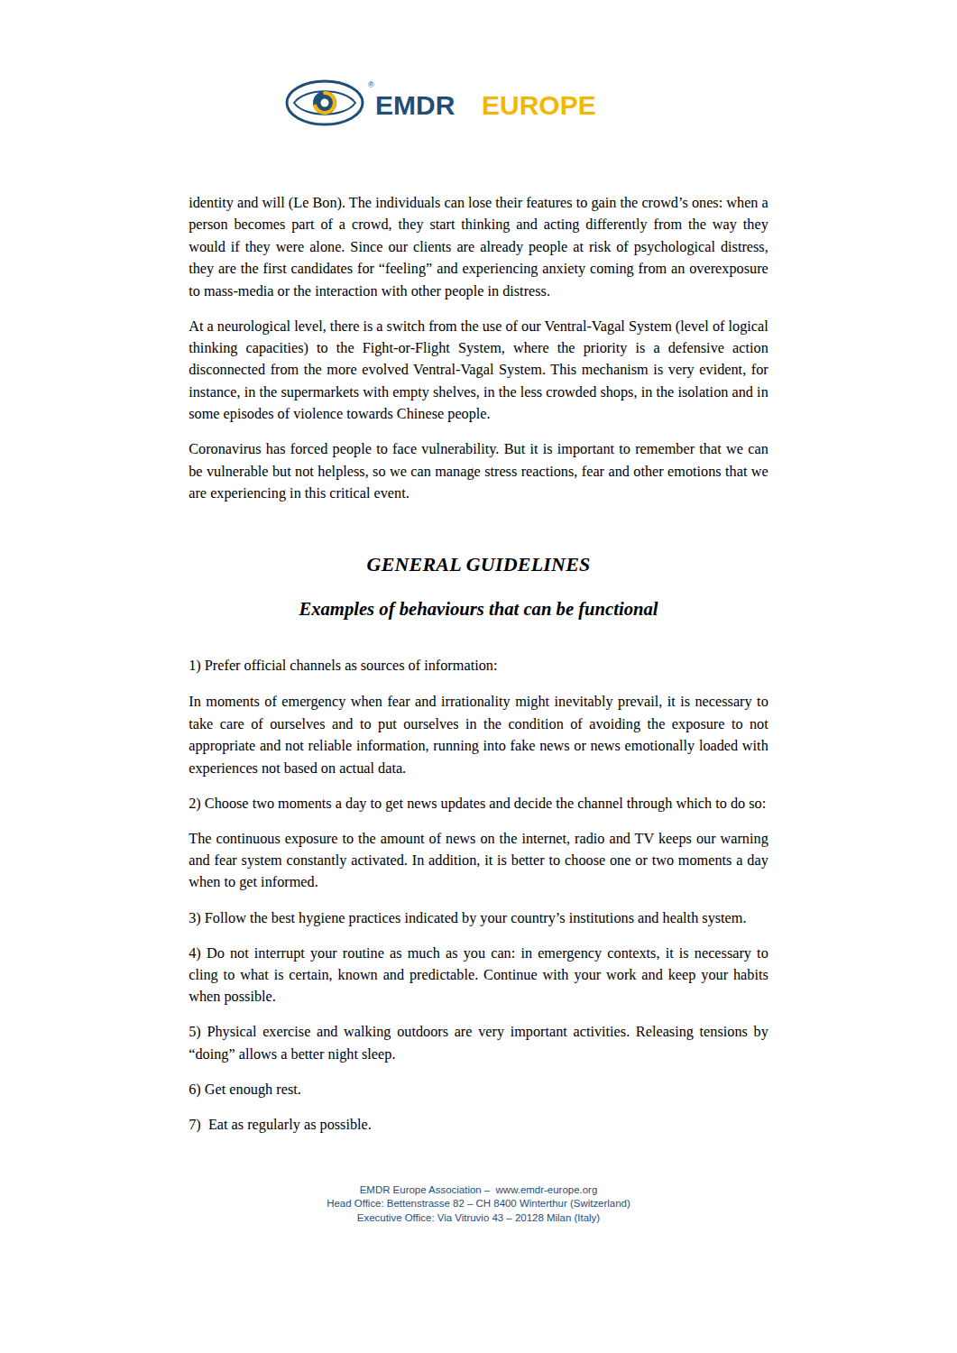® EMDR EUROPE
identity and will (Le Bon). The individuals can lose their features to gain the crowd’s ones: when a person becomes part of a crowd, they start thinking and acting differently from the way they would if they were alone. Since our clients are already people at risk of psychological distress, they are the first candidates for “feeling” and experiencing anxiety coming from an overexposure to mass-media or the interaction with other people in distress.
At a neurological level, there is a switch from the use of our Ventral-Vagal System (level of logical thinking capacities) to the Fight-or-Flight System, where the priority is a defensive action disconnected from the more evolved Ventral-Vagal System. This mechanism is very evident, for instance, in the supermarkets with empty shelves, in the less crowded shops, in the isolation and in some episodes of violence towards Chinese people.
Coronavirus has forced people to face vulnerability. But it is important to remember that we can be vulnerable but not helpless, so we can manage stress reactions, fear and other emotions that we are experiencing in this critical event.
GENERAL GUIDELINES
Examples of behaviours that can be functional
1) Prefer official channels as sources of information:
In moments of emergency when fear and irrationality might inevitably prevail, it is necessary to take care of ourselves and to put ourselves in the condition of avoiding the exposure to not appropriate and not reliable information, running into fake news or news emotionally loaded with experiences not based on actual data.
2) Choose two moments a day to get news updates and decide the channel through which to do so:
The continuous exposure to the amount of news on the internet, radio and TV keeps our warning and fear system constantly activated. In addition, it is better to choose one or two moments a day when to get informed.
3) Follow the best hygiene practices indicated by your country’s institutions and health system.
4) Do not interrupt your routine as much as you can: in emergency contexts, it is necessary to cling to what is certain, known and predictable. Continue with your work and keep your habits when possible.
5) Physical exercise and walking outdoors are very important activities. Releasing tensions by “doing” allows a better night sleep.
6) Get enough rest.
7) Eat as regularly as possible.
EMDR Europe Association – www.emdr-europe.org
Head Office: Bettenstrasse 82 – CH 8400 Winterthur (Switzerland)
Executive Office: Via Vitruvio 43 – 20128 Milan (Italy)